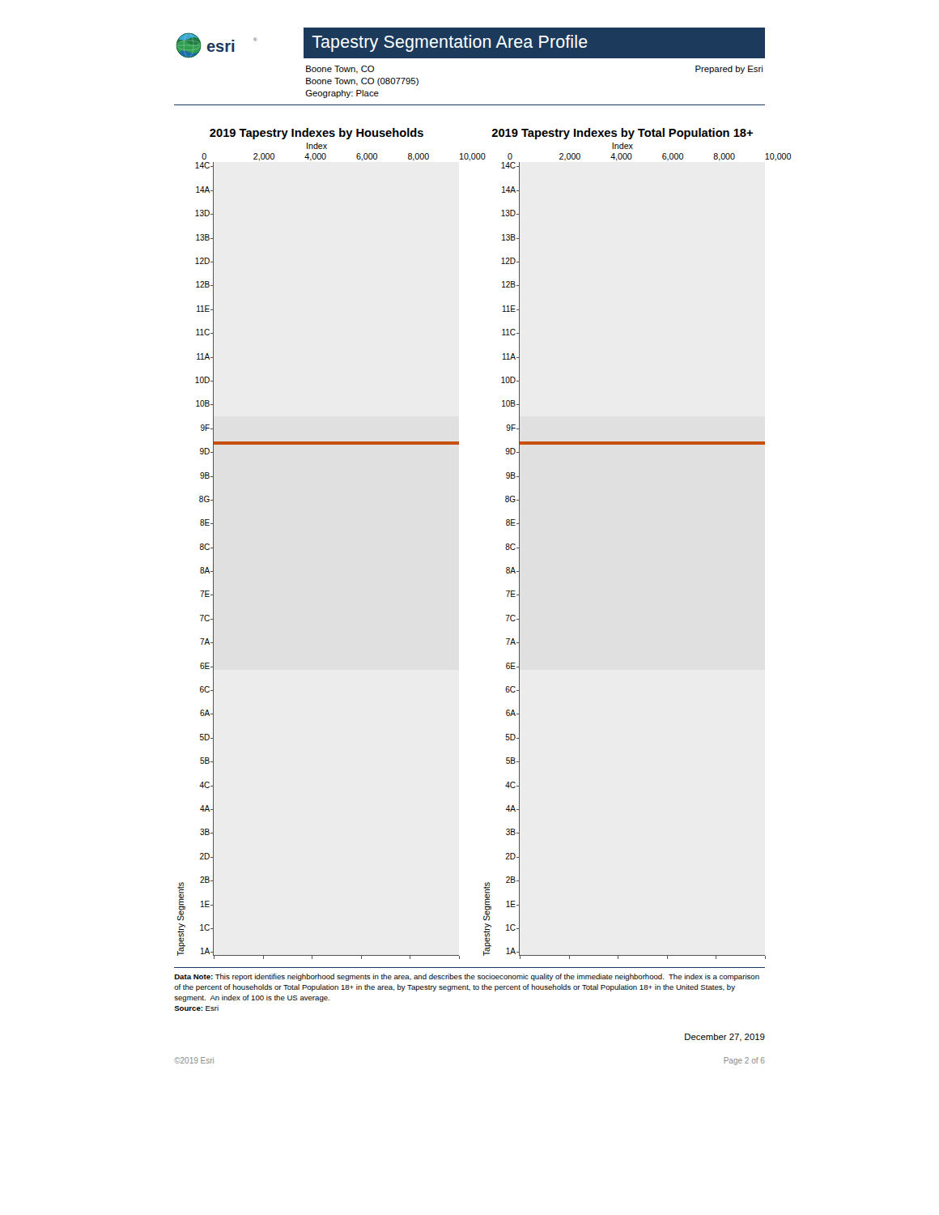esri ®
Tapestry Segmentation Area Profile
Boone Town, CO
Boone Town, CO (0807795)
Geography: Place
Prepared by Esri
2019 Tapestry Indexes by Households
Index
02,0004,0006,0008,00010,000
Tapestry Segments
14C
14A
13D
13B
12D
12B
11E
11C
11A
10D
10B
9F
9D
9B
8G
8E
8C
8A
7E
7C
7A
6E
6C
6A
5D
5B
4C
4A
3B
2D
2B
1E
1C
1A
2019 Tapestry Indexes by Total Population 18+
Index
02,0004,0006,0008,00010,000
Tapestry Segments
14C
14A
13D
13B
12D
12B
11E
11C
11A
10D
10B
9F
9D
9B
8G
8E
8C
8A
7E
7C
7A
6E
6C
6A
5D
5B
4C
4A
3B
2D
2B
1E
1C
1A
Data Note: This report identifies neighborhood segments in the area, and describes the socioeconomic quality of the immediate neighborhood. The index is a comparison of the percent of households or Total Population 18+ in the area, by Tapestry segment, to the percent of households or Total Population 18+ in the United States, by segment. An index of 100 is the US average.
Source: Esri
December 27, 2019
©2019 Esri
Page 2 of 6